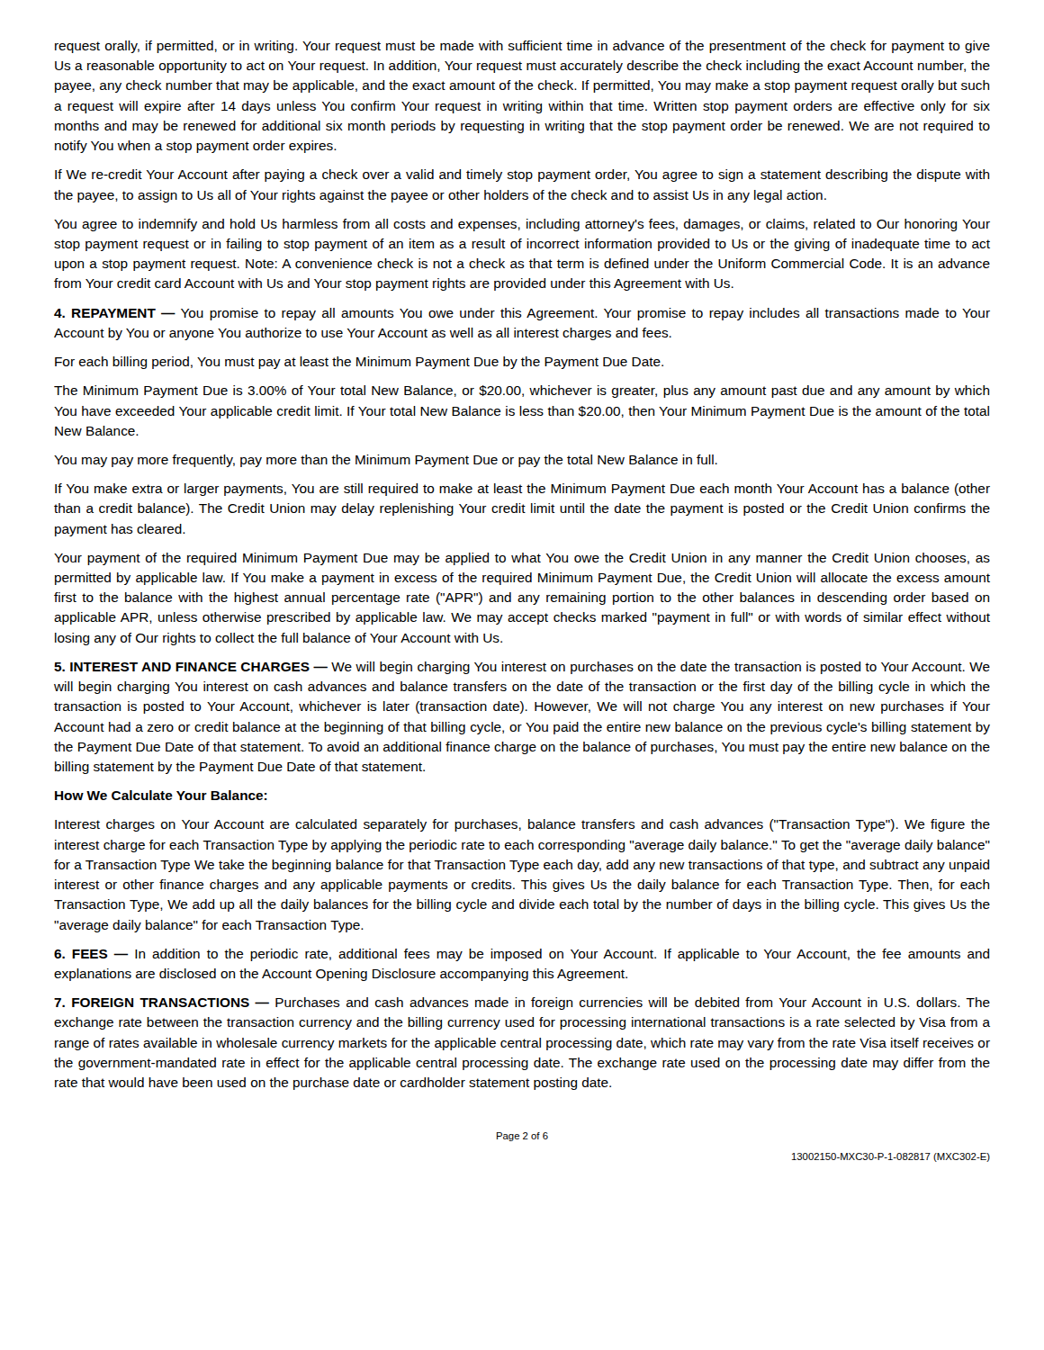request orally, if permitted, or in writing. Your request must be made with sufficient time in advance of the presentment of the check for payment to give Us a reasonable opportunity to act on Your request. In addition, Your request must accurately describe the check including the exact Account number, the payee, any check number that may be applicable, and the exact amount of the check. If permitted, You may make a stop payment request orally but such a request will expire after 14 days unless You confirm Your request in writing within that time. Written stop payment orders are effective only for six months and may be renewed for additional six month periods by requesting in writing that the stop payment order be renewed. We are not required to notify You when a stop payment order expires.
If We re-credit Your Account after paying a check over a valid and timely stop payment order, You agree to sign a statement describing the dispute with the payee, to assign to Us all of Your rights against the payee or other holders of the check and to assist Us in any legal action.
You agree to indemnify and hold Us harmless from all costs and expenses, including attorney's fees, damages, or claims, related to Our honoring Your stop payment request or in failing to stop payment of an item as a result of incorrect information provided to Us or the giving of inadequate time to act upon a stop payment request. Note: A convenience check is not a check as that term is defined under the Uniform Commercial Code. It is an advance from Your credit card Account with Us and Your stop payment rights are provided under this Agreement with Us.
4. REPAYMENT — You promise to repay all amounts You owe under this Agreement. Your promise to repay includes all transactions made to Your Account by You or anyone You authorize to use Your Account as well as all interest charges and fees.
For each billing period, You must pay at least the Minimum Payment Due by the Payment Due Date.
The Minimum Payment Due is 3.00% of Your total New Balance, or $20.00, whichever is greater, plus any amount past due and any amount by which You have exceeded Your applicable credit limit. If Your total New Balance is less than $20.00, then Your Minimum Payment Due is the amount of the total New Balance.
You may pay more frequently, pay more than the Minimum Payment Due or pay the total New Balance in full.
If You make extra or larger payments, You are still required to make at least the Minimum Payment Due each month Your Account has a balance (other than a credit balance). The Credit Union may delay replenishing Your credit limit until the date the payment is posted or the Credit Union confirms the payment has cleared.
Your payment of the required Minimum Payment Due may be applied to what You owe the Credit Union in any manner the Credit Union chooses, as permitted by applicable law. If You make a payment in excess of the required Minimum Payment Due, the Credit Union will allocate the excess amount first to the balance with the highest annual percentage rate ("APR") and any remaining portion to the other balances in descending order based on applicable APR, unless otherwise prescribed by applicable law. We may accept checks marked "payment in full" or with words of similar effect without losing any of Our rights to collect the full balance of Your Account with Us.
5. INTEREST AND FINANCE CHARGES — We will begin charging You interest on purchases on the date the transaction is posted to Your Account. We will begin charging You interest on cash advances and balance transfers on the date of the transaction or the first day of the billing cycle in which the transaction is posted to Your Account, whichever is later (transaction date). However, We will not charge You any interest on new purchases if Your Account had a zero or credit balance at the beginning of that billing cycle, or You paid the entire new balance on the previous cycle's billing statement by the Payment Due Date of that statement. To avoid an additional finance charge on the balance of purchases, You must pay the entire new balance on the billing statement by the Payment Due Date of that statement.
How We Calculate Your Balance:
Interest charges on Your Account are calculated separately for purchases, balance transfers and cash advances ("Transaction Type"). We figure the interest charge for each Transaction Type by applying the periodic rate to each corresponding "average daily balance." To get the "average daily balance" for a Transaction Type We take the beginning balance for that Transaction Type each day, add any new transactions of that type, and subtract any unpaid interest or other finance charges and any applicable payments or credits. This gives Us the daily balance for each Transaction Type. Then, for each Transaction Type, We add up all the daily balances for the billing cycle and divide each total by the number of days in the billing cycle. This gives Us the "average daily balance" for each Transaction Type.
6. FEES — In addition to the periodic rate, additional fees may be imposed on Your Account. If applicable to Your Account, the fee amounts and explanations are disclosed on the Account Opening Disclosure accompanying this Agreement.
7. FOREIGN TRANSACTIONS — Purchases and cash advances made in foreign currencies will be debited from Your Account in U.S. dollars. The exchange rate between the transaction currency and the billing currency used for processing international transactions is a rate selected by Visa from a range of rates available in wholesale currency markets for the applicable central processing date, which rate may vary from the rate Visa itself receives or the government-mandated rate in effect for the applicable central processing date. The exchange rate used on the processing date may differ from the rate that would have been used on the purchase date or cardholder statement posting date.
Page 2 of 6
13002150-MXC30-P-1-082817 (MXC302-E)